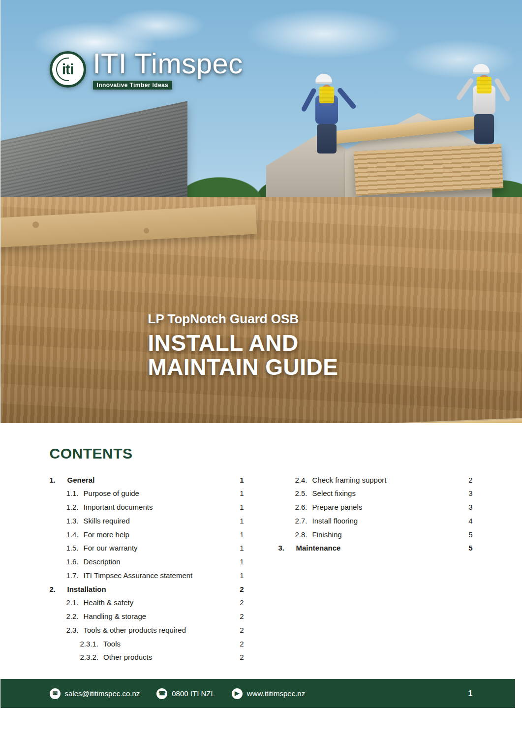iti
ITI Timspec
Innovative Timber Ideas
LP TopNotch Guard OSB
Install and
Maintain Guide
Contents
1. General 1
1.1. Purpose of guide 1
1.2. Important documents 1
1.3. Skills required 1
1.4. For more help 1
1.5. For our warranty 1
1.6. Description 1
1.7. ITI Timpsec Assurance statement 1
2. Installation 2
2.1. Health & safety 2
2.2. Handling & storage 2
2.3. Tools & other products required 2
2.3.1. Tools 2
2.3.2. Other products 2
2.4. Check framing support 2
2.5. Select fixings 3
2.6. Prepare panels 3
2.7. Install flooring 4
2.8. Finishing 5
3. Maintenance 5
✉ sales@ititimspec.co.nz
☎ 0800 ITI NZL
▶ www.ititimspec.nz
1